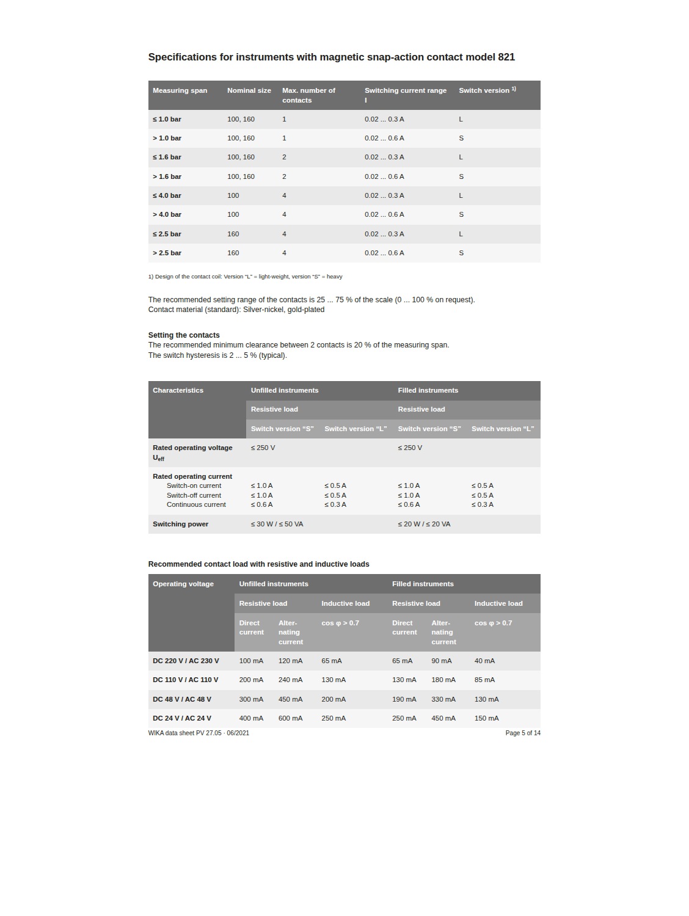Specifications for instruments with magnetic snap-action contact model 821
| Measuring span | Nominal size | Max. number of contacts | Switching current range I | Switch version 1) |
| --- | --- | --- | --- | --- |
| ≤ 1.0 bar | 100, 160 | 1 | 0.02 ... 0.3 A | L |
| > 1.0 bar | 100, 160 | 1 | 0.02 ... 0.6 A | S |
| ≤ 1.6 bar | 100, 160 | 2 | 0.02 ... 0.3 A | L |
| > 1.6 bar | 100, 160 | 2 | 0.02 ... 0.6 A | S |
| ≤ 4.0 bar | 100 | 4 | 0.02 ... 0.3 A | L |
| > 4.0 bar | 100 | 4 | 0.02 ... 0.6 A | S |
| ≤ 2.5 bar | 160 | 4 | 0.02 ... 0.3 A | L |
| > 2.5 bar | 160 | 4 | 0.02 ... 0.6 A | S |
1) Design of the contact coil: Version “L” = light-weight, version “S” = heavy
The recommended setting range of the contacts is 25 ... 75 % of the scale (0 ... 100 % on request).
Contact material (standard): Silver-nickel, gold-plated
Setting the contacts
The recommended minimum clearance between 2 contacts is 20 % of the measuring span.
The switch hysteresis is 2 ... 5 % (typical).
| Characteristics | Unfilled instruments | Filled instruments |
| Resistive load | Resistive load |
| Switch version “S” | Switch version “L” | Switch version “S” | Switch version “L” |
| Rated operating voltage U eff | ≤ 250 V | ≤ 250 V |
| Rated operating current Switch-on current Switch-off current Continuous current | ≤ 1.0 A ≤ 1.0 A ≤ 0.6 A | ≤ 0.5 A ≤ 0.5 A ≤ 0.3 A | ≤ 1.0 A ≤ 1.0 A ≤ 0.6 A | ≤ 0.5 A ≤ 0.5 A ≤ 0.3 A |
| Switching power | ≤ 30 W / ≤ 50 VA | ≤ 20 W / ≤ 20 VA |
Recommended contact load with resistive and inductive loads
| Operating voltage | Unfilled instruments | Filled instruments |
| --- | --- | --- |
| Resistive load | Inductive load | Resistive load | Inductive load |
| Direct current | Alter­nating current | cos φ > 0.7 | Direct current | Alter­nating current | cos φ > 0.7 |
| DC 220 V / AC 230 V | 100 mA | 120 mA | 65 mA | 65 mA | 90 mA | 40 mA |
| DC 110 V / AC 110 V | 200 mA | 240 mA | 130 mA | 130 mA | 180 mA | 85 mA |
| DC 48 V / AC 48 V | 300 mA | 450 mA | 200 mA | 190 mA | 330 mA | 130 mA |
| DC 24 V / AC 24 V | 400 mA | 600 mA | 250 mA | 250 mA | 450 mA | 150 mA |
WIKA data sheet PV 27.05 · 06/2021 Page 5 of 14